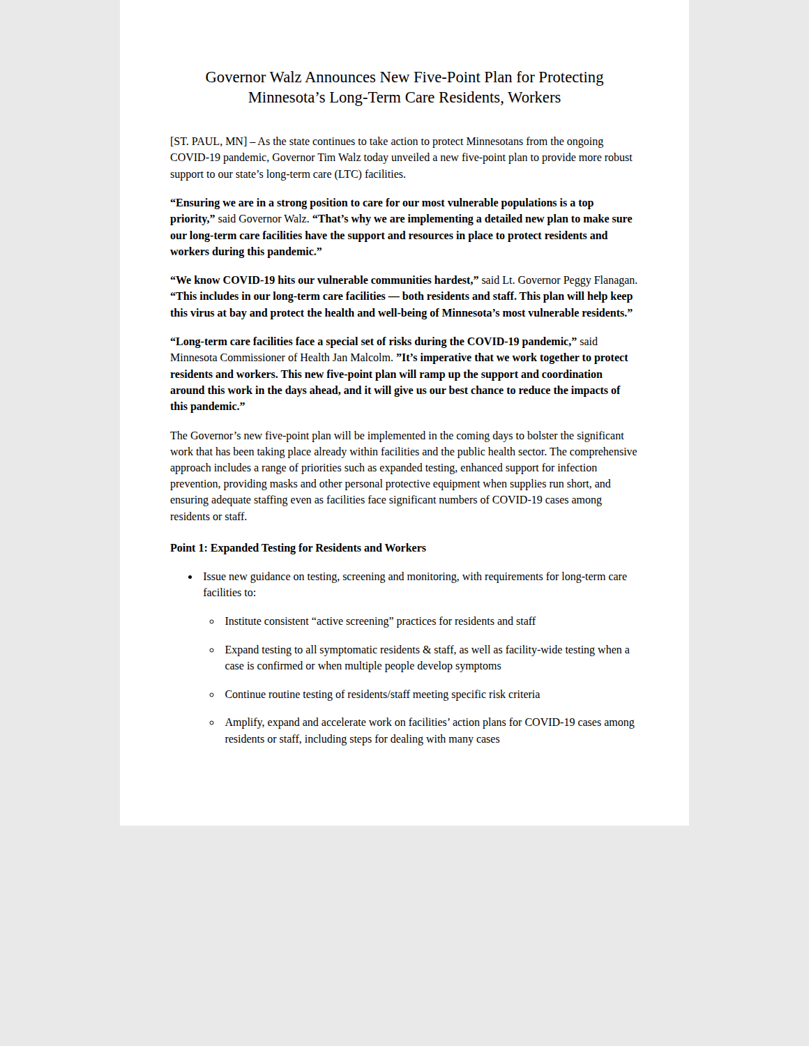Governor Walz Announces New Five-Point Plan for Protecting
Minnesota’s Long-Term Care Residents, Workers
[ST. PAUL, MN] – As the state continues to take action to protect Minnesotans from the ongoing COVID-19 pandemic, Governor Tim Walz today unveiled a new five-point plan to provide more robust support to our state’s long-term care (LTC) facilities.
“Ensuring we are in a strong position to care for our most vulnerable populations is a top priority,” said Governor Walz. “That’s why we are implementing a detailed new plan to make sure our long-term care facilities have the support and resources in place to protect residents and workers during this pandemic.”
“We know COVID-19 hits our vulnerable communities hardest,” said Lt. Governor Peggy Flanagan. “This includes in our long-term care facilities — both residents and staff. This plan will help keep this virus at bay and protect the health and well-being of Minnesota’s most vulnerable residents.”
“Long-term care facilities face a special set of risks during the COVID-19 pandemic,” said Minnesota Commissioner of Health Jan Malcolm. ”It’s imperative that we work together to protect residents and workers. This new five-point plan will ramp up the support and coordination around this work in the days ahead, and it will give us our best chance to reduce the impacts of this pandemic.”
The Governor’s new five-point plan will be implemented in the coming days to bolster the significant work that has been taking place already within facilities and the public health sector. The comprehensive approach includes a range of priorities such as expanded testing, enhanced support for infection prevention, providing masks and other personal protective equipment when supplies run short, and ensuring adequate staffing even as facilities face significant numbers of COVID-19 cases among residents or staff.
Point 1: Expanded Testing for Residents and Workers
Issue new guidance on testing, screening and monitoring, with requirements for long-term care facilities to:
Institute consistent “active screening” practices for residents and staff
Expand testing to all symptomatic residents & staff, as well as facility-wide testing when a case is confirmed or when multiple people develop symptoms
Continue routine testing of residents/staff meeting specific risk criteria
Amplify, expand and accelerate work on facilities’ action plans for COVID-19 cases among residents or staff, including steps for dealing with many cases